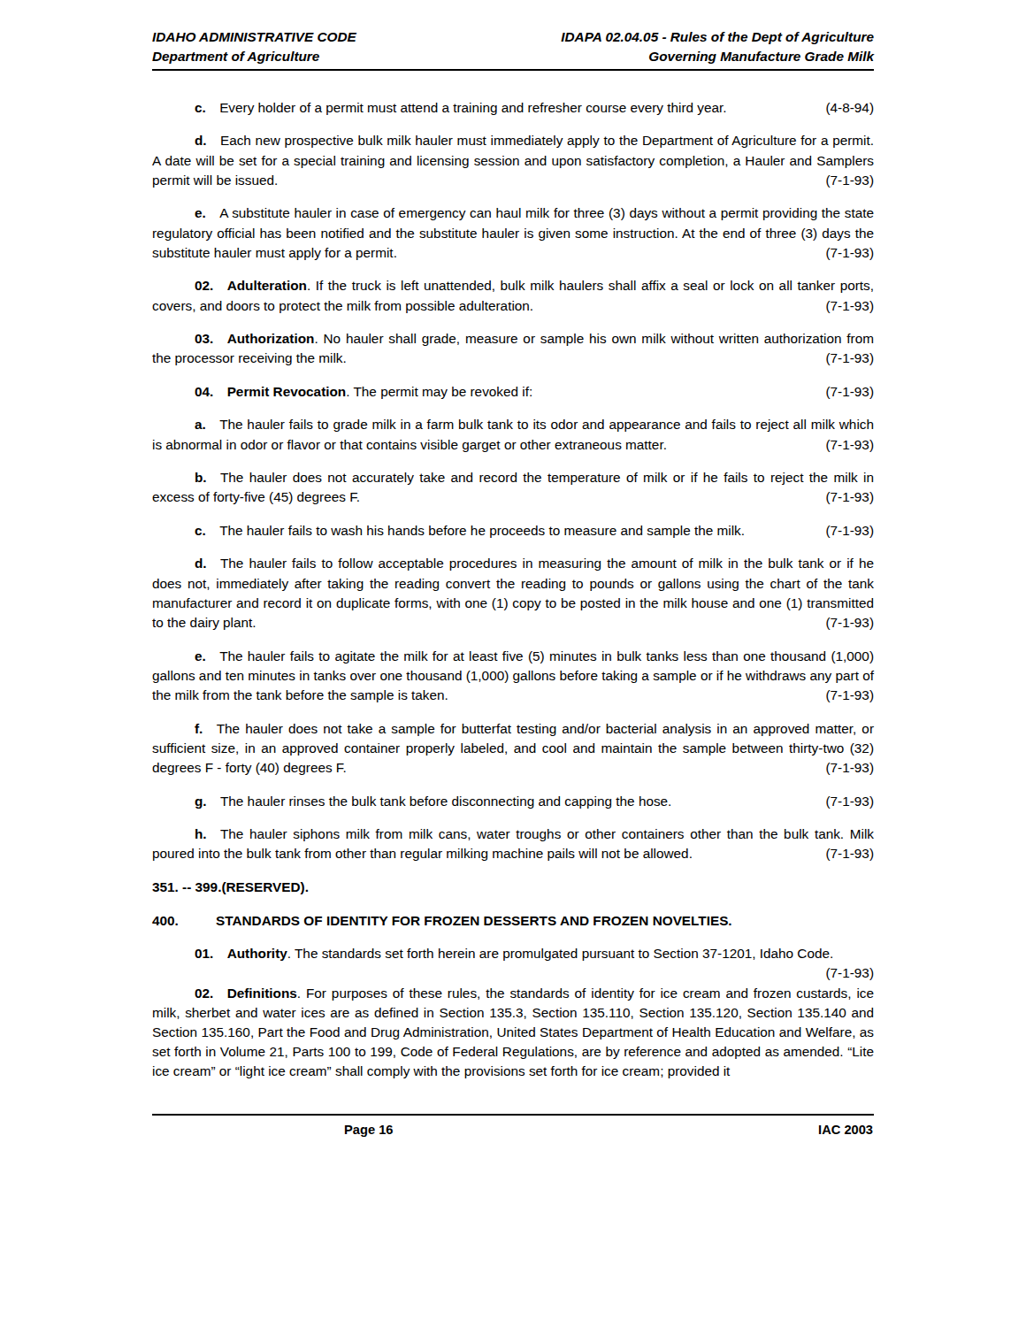| IDAHO ADMINISTRATIVE CODE Department of Agriculture | IDAPA 02.04.05 - Rules of the Dept of Agriculture Governing Manufacture Grade Milk |
c. Every holder of a permit must attend a training and refresher course every third year.(4-8-94)
d. Each new prospective bulk milk hauler must immediately apply to the Department of Agriculture for a permit. A date will be set for a special training and licensing session and upon satisfactory completion, a Hauler and Samplers permit will be issued.(7-1-93)
e. A substitute hauler in case of emergency can haul milk for three (3) days without a permit providing the state regulatory official has been notified and the substitute hauler is given some instruction. At the end of three (3) days the substitute hauler must apply for a permit.(7-1-93)
02. Adulteration. If the truck is left unattended, bulk milk haulers shall affix a seal or lock on all tanker ports, covers, and doors to protect the milk from possible adulteration.(7-1-93)
03. Authorization. No hauler shall grade, measure or sample his own milk without written authorization from the processor receiving the milk.(7-1-93)
04. Permit Revocation. The permit may be revoked if:(7-1-93)
a. The hauler fails to grade milk in a farm bulk tank to its odor and appearance and fails to reject all milk which is abnormal in odor or flavor or that contains visible garget or other extraneous matter.(7-1-93)
b. The hauler does not accurately take and record the temperature of milk or if he fails to reject the milk in excess of forty-five (45) degrees F.(7-1-93)
c. The hauler fails to wash his hands before he proceeds to measure and sample the milk.(7-1-93)
d. The hauler fails to follow acceptable procedures in measuring the amount of milk in the bulk tank or if he does not, immediately after taking the reading convert the reading to pounds or gallons using the chart of the tank manufacturer and record it on duplicate forms, with one (1) copy to be posted in the milk house and one (1) transmitted to the dairy plant.(7-1-93)
e. The hauler fails to agitate the milk for at least five (5) minutes in bulk tanks less than one thousand (1,000) gallons and ten minutes in tanks over one thousand (1,000) gallons before taking a sample or if he withdraws any part of the milk from the tank before the sample is taken.(7-1-93)
f. The hauler does not take a sample for butterfat testing and/or bacterial analysis in an approved matter, or sufficient size, in an approved container properly labeled, and cool and maintain the sample between thirty-two (32) degrees F - forty (40) degrees F.(7-1-93)
g. The hauler rinses the bulk tank before disconnecting and capping the hose.(7-1-93)
h. The hauler siphons milk from milk cans, water troughs or other containers other than the bulk tank. Milk poured into the bulk tank from other than regular milking machine pails will not be allowed.(7-1-93)
351. -- 399.(RESERVED).
400. STANDARDS OF IDENTITY FOR FROZEN DESSERTS AND FROZEN NOVELTIES.
01. Authority. The standards set forth herein are promulgated pursuant to Section 37-1201, Idaho Code.(7-1-93)
02. Definitions. For purposes of these rules, the standards of identity for ice cream and frozen custards, ice milk, sherbet and water ices are as defined in Section 135.3, Section 135.110, Section 135.120, Section 135.140 and Section 135.160, Part the Food and Drug Administration, United States Department of Health Education and Welfare, as set forth in Volume 21, Parts 100 to 199, Code of Federal Regulations, are by reference and adopted as amended. “Lite ice cream” or “light ice cream” shall comply with the provisions set forth for ice cream; provided it
| Page 16 | IAC 2003 |